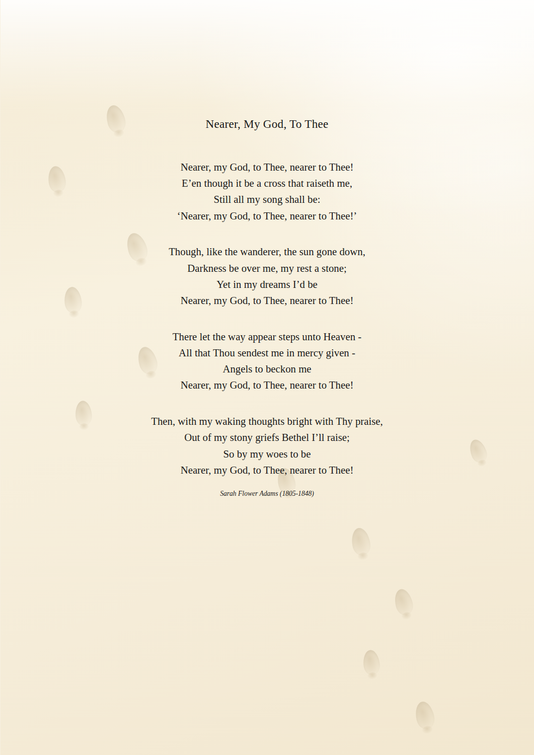Nearer, My God, To Thee
Nearer, my God, to Thee, nearer to Thee!
E’en though it be a cross that raiseth me,
Still all my song shall be:
‘Nearer, my God, to Thee, nearer to Thee!’
Though, like the wanderer, the sun gone down,
Darkness be over me, my rest a stone;
Yet in my dreams I’d be
Nearer, my God, to Thee, nearer to Thee!
There let the way appear steps unto Heaven -
All that Thou sendest me in mercy given -
Angels to beckon me
Nearer, my God, to Thee, nearer to Thee!
Then, with my waking thoughts bright with Thy praise,
Out of my stony griefs Bethel I’ll raise;
So by my woes to be
Nearer, my God, to Thee, nearer to Thee!
Sarah Flower Adams (1805-1848)